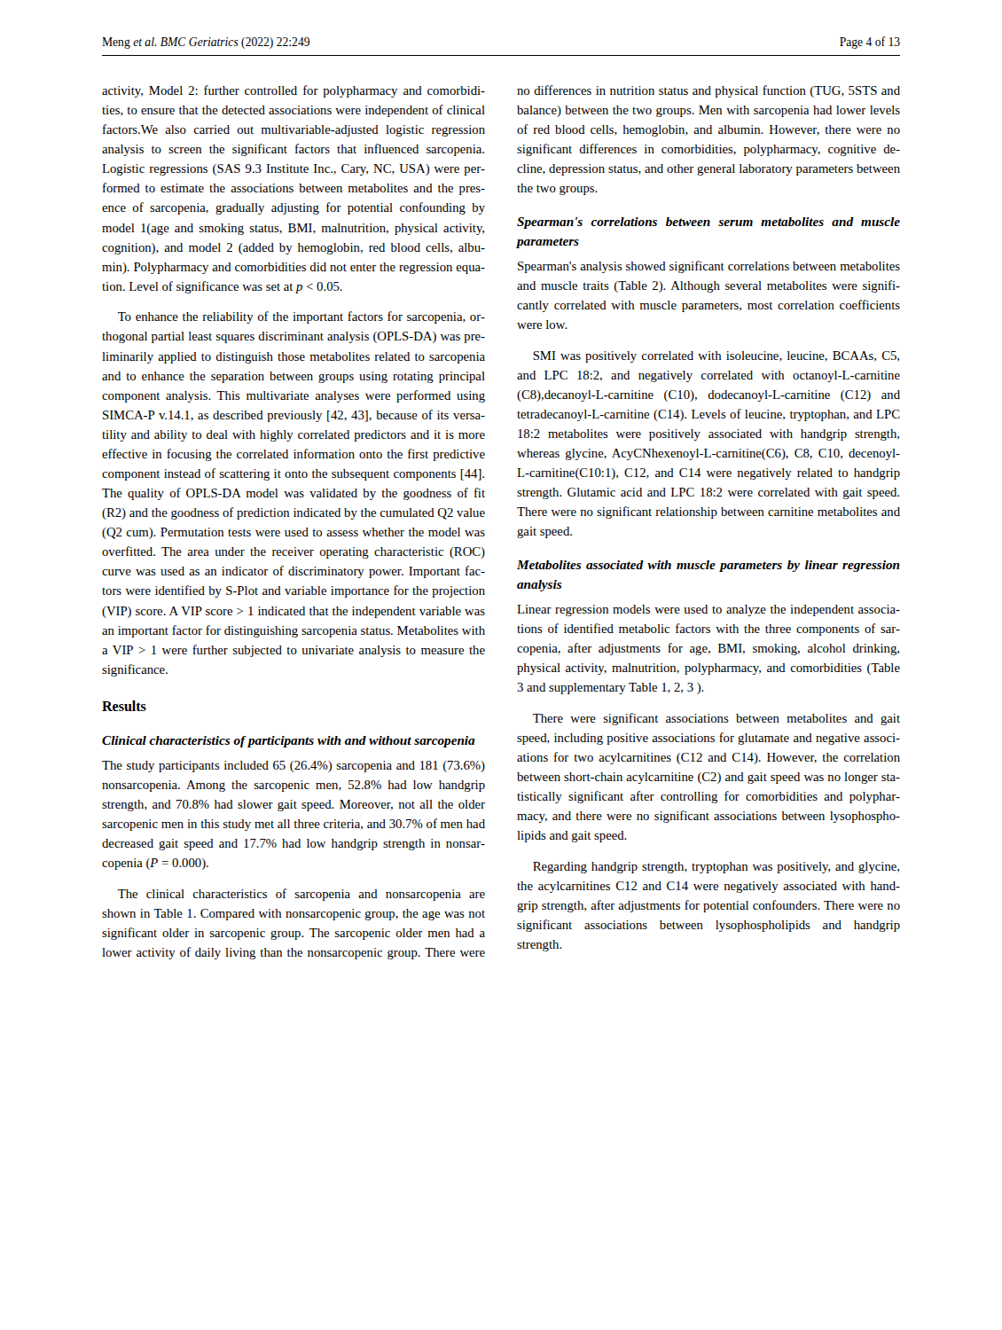Meng et al. BMC Geriatrics (2022) 22:249
Page 4 of 13
activity, Model 2: further controlled for polypharmacy and comorbidities, to ensure that the detected associations were independent of clinical factors.We also carried out multivariable-adjusted logistic regression analysis to screen the significant factors that influenced sarcopenia. Logistic regressions (SAS 9.3 Institute Inc., Cary, NC, USA) were performed to estimate the associations between metabolites and the presence of sarcopenia, gradually adjusting for potential confounding by model 1(age and smoking status, BMI, malnutrition, physical activity, cognition), and model 2 (added by hemoglobin, red blood cells, albumin). Polypharmacy and comorbidities did not enter the regression equation. Level of significance was set at p < 0.05.
To enhance the reliability of the important factors for sarcopenia, orthogonal partial least squares discriminant analysis (OPLS-DA) was preliminarily applied to distinguish those metabolites related to sarcopenia and to enhance the separation between groups using rotating principal component analysis. This multivariate analyses were performed using SIMCA-P v.14.1, as described previously [42, 43], because of its versatility and ability to deal with highly correlated predictors and it is more effective in focusing the correlated information onto the first predictive component instead of scattering it onto the subsequent components [44]. The quality of OPLS-DA model was validated by the goodness of fit (R2) and the goodness of prediction indicated by the cumulated Q2 value (Q2 cum). Permutation tests were used to assess whether the model was overfitted. The area under the receiver operating characteristic (ROC) curve was used as an indicator of discriminatory power. Important factors were identified by S-Plot and variable importance for the projection (VIP) score. A VIP score > 1 indicated that the independent variable was an important factor for distinguishing sarcopenia status. Metabolites with a VIP > 1 were further subjected to univariate analysis to measure the significance.
Results
Clinical characteristics of participants with and without sarcopenia
The study participants included 65 (26.4%) sarcopenia and 181 (73.6%) nonsarcopenia. Among the sarcopenic men, 52.8% had low handgrip strength, and 70.8% had slower gait speed. Moreover, not all the older sarcopenic men in this study met all three criteria, and 30.7% of men had decreased gait speed and 17.7% had low handgrip strength in nonsarcopenia (P = 0.000).
The clinical characteristics of sarcopenia and nonsarcopenia are shown in Table 1. Compared with nonsarcopenic group, the age was not significant older in sarcopenic group. The sarcopenic older men had a lower activity of daily living than the nonsarcopenic group. There were no differences in nutrition status and physical function (TUG, 5STS and balance) between the two groups. Men with sarcopenia had lower levels of red blood cells, hemoglobin, and albumin. However, there were no significant differences in comorbidities, polypharmacy, cognitive decline, depression status, and other general laboratory parameters between the two groups.
Spearman's correlations between serum metabolites and muscle parameters
Spearman's analysis showed significant correlations between metabolites and muscle traits (Table 2). Although several metabolites were significantly correlated with muscle parameters, most correlation coefficients were low.
SMI was positively correlated with isoleucine, leucine, BCAAs, C5, and LPC 18:2, and negatively correlated with octanoyl-L-carnitine (C8),decanoyl-L-carnitine (C10), dodecanoyl-L-carnitine (C12) and tetradecanoyl-L-carnitine (C14). Levels of leucine, tryptophan, and LPC 18:2 metabolites were positively associated with handgrip strength, whereas glycine, AcyCNhexenoyl-L-carnitine(C6), C8, C10, decenoyl-L-carnitine(C10:1), C12, and C14 were negatively related to handgrip strength. Glutamic acid and LPC 18:2 were correlated with gait speed. There were no significant relationship between carnitine metabolites and gait speed.
Metabolites associated with muscle parameters by linear regression analysis
Linear regression models were used to analyze the independent associations of identified metabolic factors with the three components of sarcopenia, after adjustments for age, BMI, smoking, alcohol drinking, physical activity, malnutrition, polypharmacy, and comorbidities (Table 3 and supplementary Table 1, 2, 3 ).
There were significant associations between metabolites and gait speed, including positive associations for glutamate and negative associations for two acylcarnitines (C12 and C14). However, the correlation between short-chain acylcarnitine (C2) and gait speed was no longer statistically significant after controlling for comorbidities and polypharmacy, and there were no significant associations between lysophospholipids and gait speed.
Regarding handgrip strength, tryptophan was positively, and glycine, the acylcarnitines C12 and C14 were negatively associated with handgrip strength, after adjustments for potential confounders. There were no significant associations between lysophospholipids and handgrip strength.